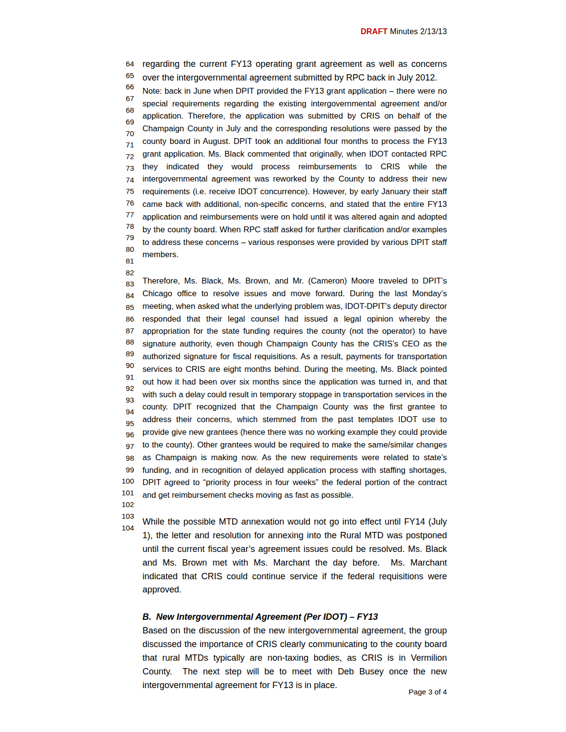DRAFT Minutes 2/13/13
64
65
66
67
68
69
70
71
72
73
74
75
76
77
78
79
80
81
82
83
84
85
86
87
88
89
90
91
92
93
94
95
96
97
98
99
100
101
102
103
104
regarding the current FY13 operating grant agreement as well as concerns over the intergovernmental agreement submitted by RPC back in July 2012.
Note: back in June when DPIT provided the FY13 grant application – there were no special requirements regarding the existing intergovernmental agreement and/or application. Therefore, the application was submitted by CRIS on behalf of the Champaign County in July and the corresponding resolutions were passed by the county board in August. DPIT took an additional four months to process the FY13 grant application. Ms. Black commented that originally, when IDOT contacted RPC they indicated they would process reimbursements to CRIS while the intergovernmental agreement was reworked by the County to address their new requirements (i.e. receive IDOT concurrence). However, by early January their staff came back with additional, non-specific concerns, and stated that the entire FY13 application and reimbursements were on hold until it was altered again and adopted by the county board. When RPC staff asked for further clarification and/or examples to address these concerns – various responses were provided by various DPIT staff members.
Therefore, Ms. Black, Ms. Brown, and Mr. (Cameron) Moore traveled to DPIT’s Chicago office to resolve issues and move forward. During the last Monday’s meeting, when asked what the underlying problem was, IDOT-DPIT’s deputy director responded that their legal counsel had issued a legal opinion whereby the appropriation for the state funding requires the county (not the operator) to have signature authority, even though Champaign County has the CRIS’s CEO as the authorized signature for fiscal requisitions. As a result, payments for transportation services to CRIS are eight months behind. During the meeting, Ms. Black pointed out how it had been over six months since the application was turned in, and that with such a delay could result in temporary stoppage in transportation services in the county. DPIT recognized that the Champaign County was the first grantee to address their concerns, which stemmed from the past templates IDOT use to provide give new grantees (hence there was no working example they could provide to the county). Other grantees would be required to make the same/similar changes as Champaign is making now. As the new requirements were related to state’s funding, and in recognition of delayed application process with staffing shortages, DPIT agreed to “priority process in four weeks” the federal portion of the contract and get reimbursement checks moving as fast as possible.
While the possible MTD annexation would not go into effect until FY14 (July 1), the letter and resolution for annexing into the Rural MTD was postponed until the current fiscal year’s agreement issues could be resolved. Ms. Black and Ms. Brown met with Ms. Marchant the day before. Ms. Marchant indicated that CRIS could continue service if the federal requisitions were approved.
B. New Intergovernmental Agreement (Per IDOT) – FY13
Based on the discussion of the new intergovernmental agreement, the group discussed the importance of CRIS clearly communicating to the county board that rural MTDs typically are non-taxing bodies, as CRIS is in Vermilion County. The next step will be to meet with Deb Busey once the new intergovernmental agreement for FY13 is in place.
Page 3 of 4